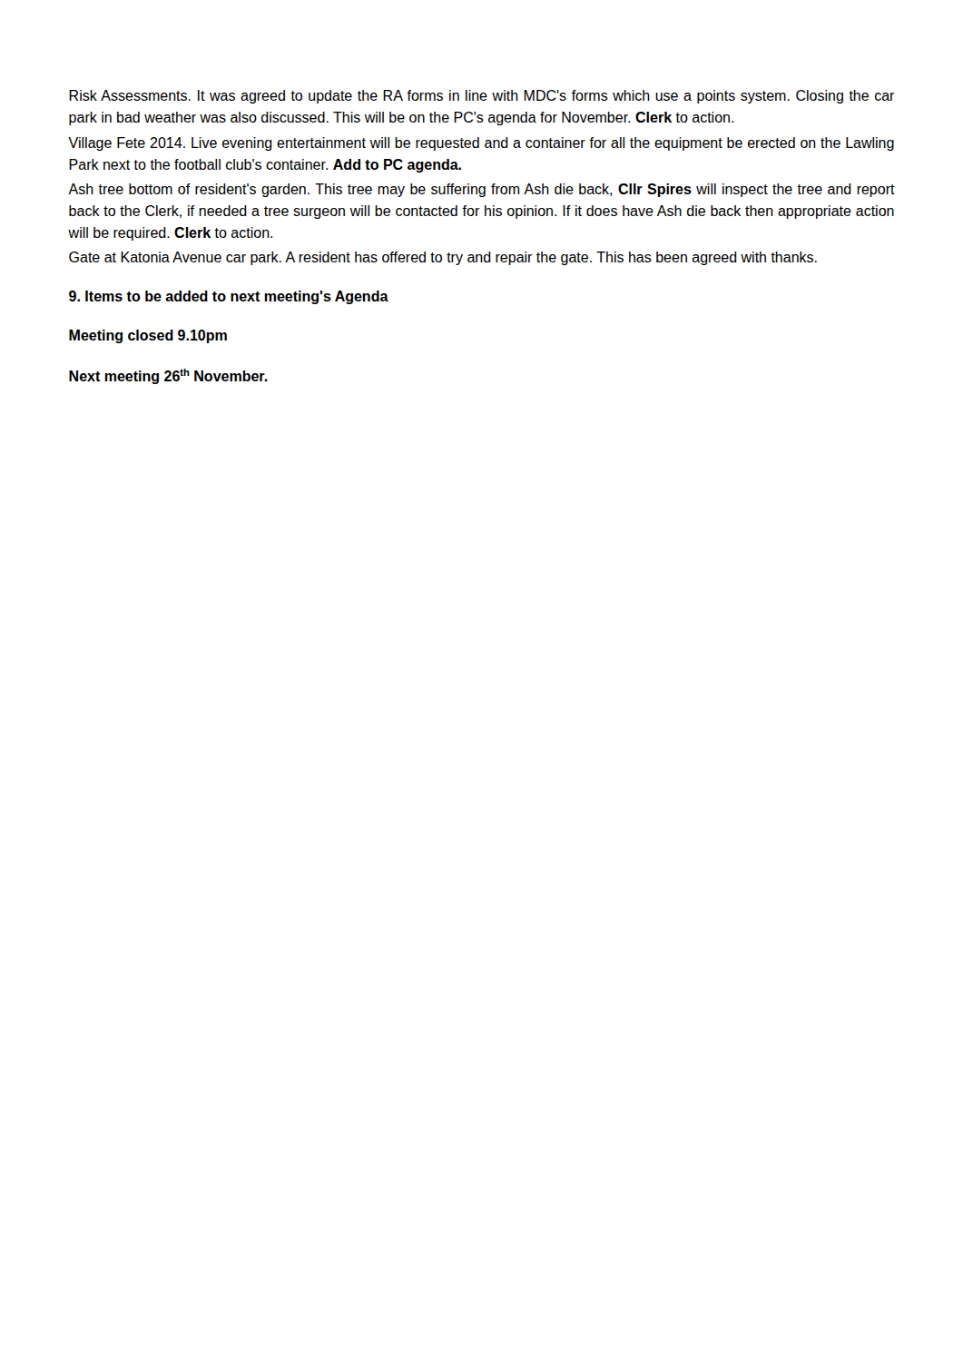Risk Assessments. It was agreed to update the RA forms in line with MDC's forms which use a points system. Closing the car park in bad weather was also discussed. This will be on the PC's agenda for November. Clerk to action.
Village Fete 2014. Live evening entertainment will be requested and a container for all the equipment be erected on the Lawling Park next to the football club's container. Add to PC agenda.
Ash tree bottom of resident's garden. This tree may be suffering from Ash die back, Cllr Spires will inspect the tree and report back to the Clerk, if needed a tree surgeon will be contacted for his opinion. If it does have Ash die back then appropriate action will be required. Clerk to action.
Gate at Katonia Avenue car park. A resident has offered to try and repair the gate. This has been agreed with thanks.
9. Items to be added to next meeting's Agenda
Meeting closed 9.10pm
Next meeting 26th November.